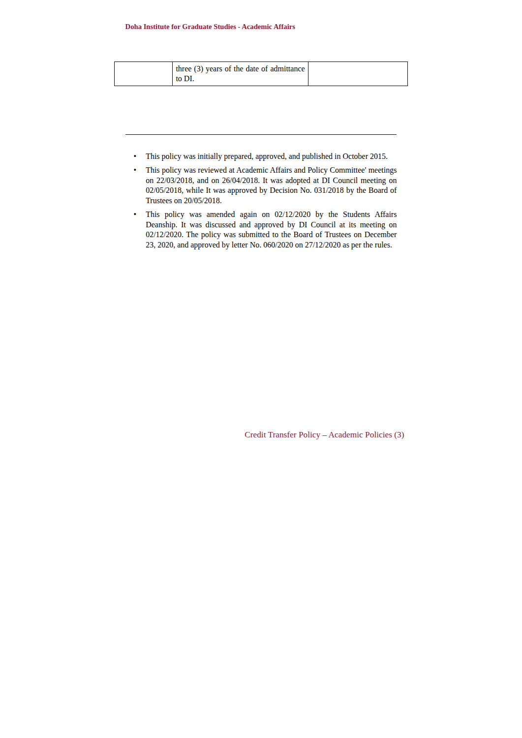Doha Institute for Graduate Studies - Academic Affairs
| | three (3) years of the date of admittance to DI. | |
This policy was initially prepared, approved, and published in October 2015.
This policy was reviewed at Academic Affairs and Policy Committee' meetings on 22/03/2018, and on 26/04/2018. It was adopted at DI Council meeting on 02/05/2018, while It was approved by Decision No. 031/2018 by the Board of Trustees on 20/05/2018.
This policy was amended again on 02/12/2020 by the Students Affairs Deanship. It was discussed and approved by DI Council at its meeting on 02/12/2020. The policy was submitted to the Board of Trustees on December 23, 2020, and approved by letter No. 060/2020 on 27/12/2020 as per the rules.
Credit Transfer Policy – Academic Policies (3)